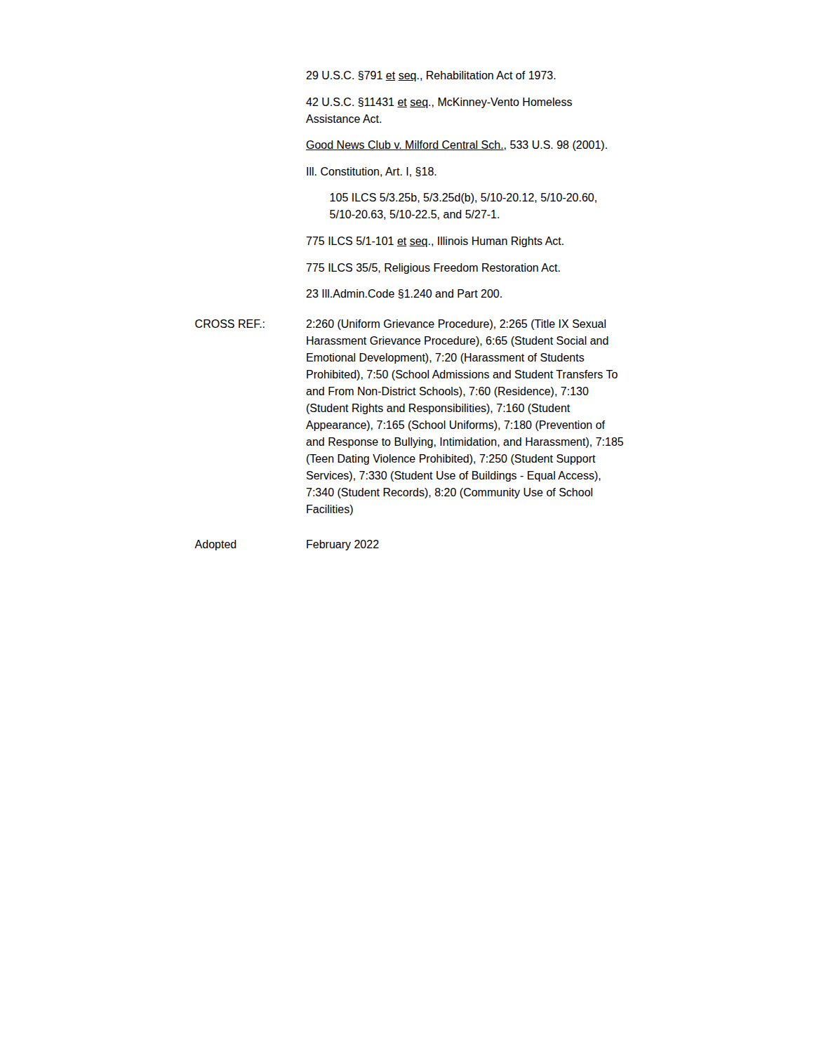29 U.S.C. §791 et seq., Rehabilitation Act of 1973.
42 U.S.C. §11431 et seq., McKinney-Vento Homeless Assistance Act.
Good News Club v. Milford Central Sch., 533 U.S. 98 (2001).
Ill. Constitution, Art. I, §18.
105 ILCS 5/3.25b, 5/3.25d(b), 5/10-20.12, 5/10-20.60, 5/10-20.63, 5/10-22.5, and 5/27-1.
775 ILCS 5/1-101 et seq., Illinois Human Rights Act.
775 ILCS 35/5, Religious Freedom Restoration Act.
23 Ill.Admin.Code §1.240 and Part 200.
CROSS REF.:
2:260 (Uniform Grievance Procedure), 2:265 (Title IX Sexual Harassment Grievance Procedure), 6:65 (Student Social and Emotional Development), 7:20 (Harassment of Students Prohibited), 7:50 (School Admissions and Student Transfers To and From Non-District Schools), 7:60 (Residence), 7:130 (Student Rights and Responsibilities), 7:160 (Student Appearance), 7:165 (School Uniforms), 7:180 (Prevention of and Response to Bullying, Intimidation, and Harassment), 7:185 (Teen Dating Violence Prohibited), 7:250 (Student Support Services), 7:330 (Student Use of Buildings - Equal Access), 7:340 (Student Records), 8:20 (Community Use of School Facilities)
Adopted
February 2022